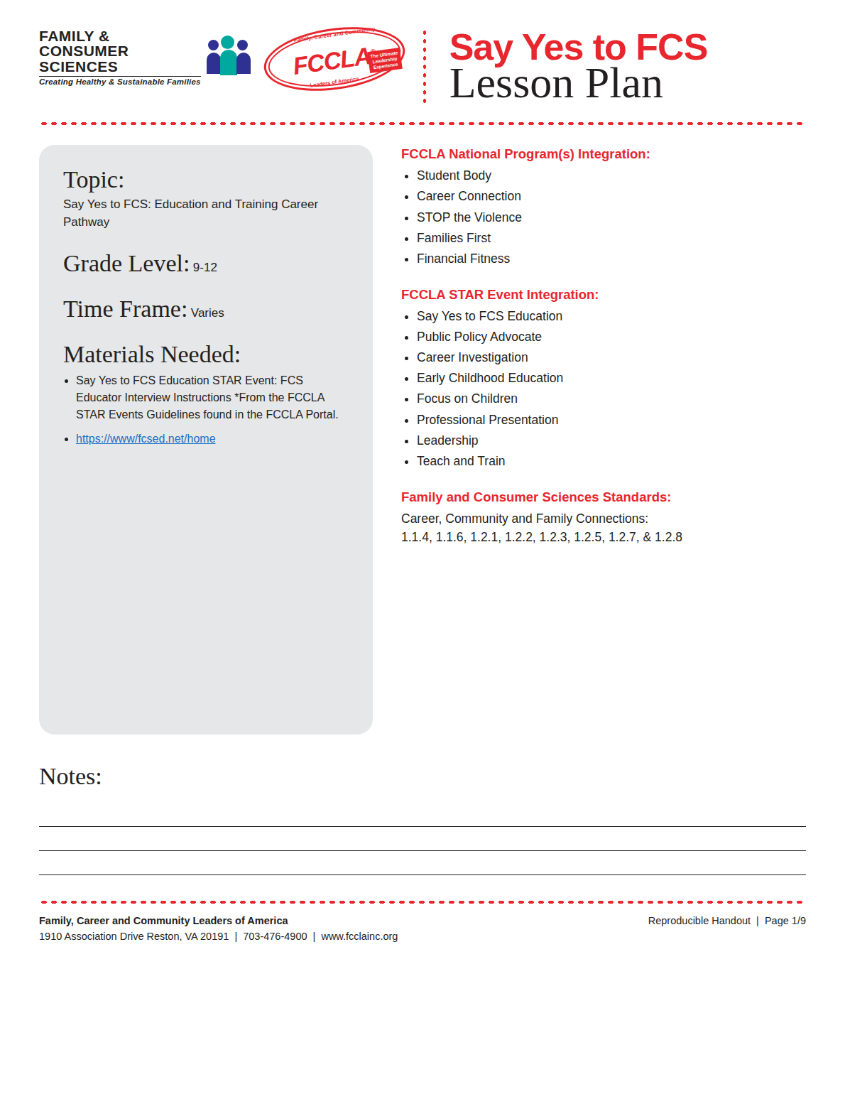FAMILY & CONSUMER SCIENCES Creating Healthy & Sustainable Families
Family, Career and Community
FCCLA®
Leaders of America
The Ultimate
Leadership
Experience
Say Yes to FCS
Lesson Plan
Topic:
Say Yes to FCS: Education and Training Career Pathway
Grade Level:
9-12
Time Frame:
Varies
Materials Needed:
Say Yes to FCS Education STAR Event: FCS Educator Interview Instructions *From the FCCLA STAR Events Guidelines found in the FCCLA Portal.
https://www/fcsed.net/home
FCCLA National Program(s) Integration:
Student Body
Career Connection
STOP the Violence
Families First
Financial Fitness
FCCLA STAR Event Integration:
Say Yes to FCS Education
Public Policy Advocate
Career Investigation
Early Childhood Education
Focus on Children
Professional Presentation
Leadership
Teach and Train
Family and Consumer Sciences Standards:
Career, Community and Family Connections:
1.1.4, 1.1.6, 1.2.1, 1.2.2, 1.2.3, 1.2.5, 1.2.7, & 1.2.8
Notes:
Family, Career and Community Leaders of America
1910 Association Drive Reston, VA 20191 | 703-476-4900 | www.fcclainc.org
Reproducible Handout | Page 1/9